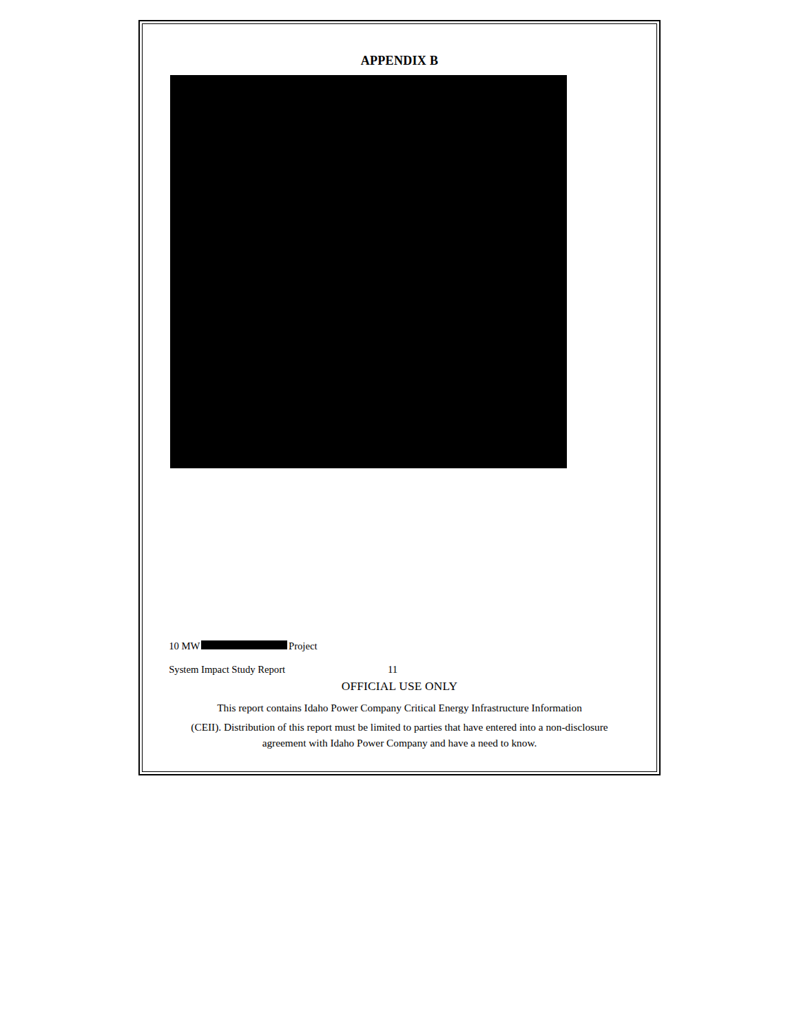APPENDIX B
10 MW Project
System Impact Study Report 11
OFFICIAL USE ONLY
This report contains Idaho Power Company Critical Energy Infrastructure Information
(CEII). Distribution of this report must be limited to parties that have entered into a non-disclosure agreement with Idaho Power Company and have a need to know.